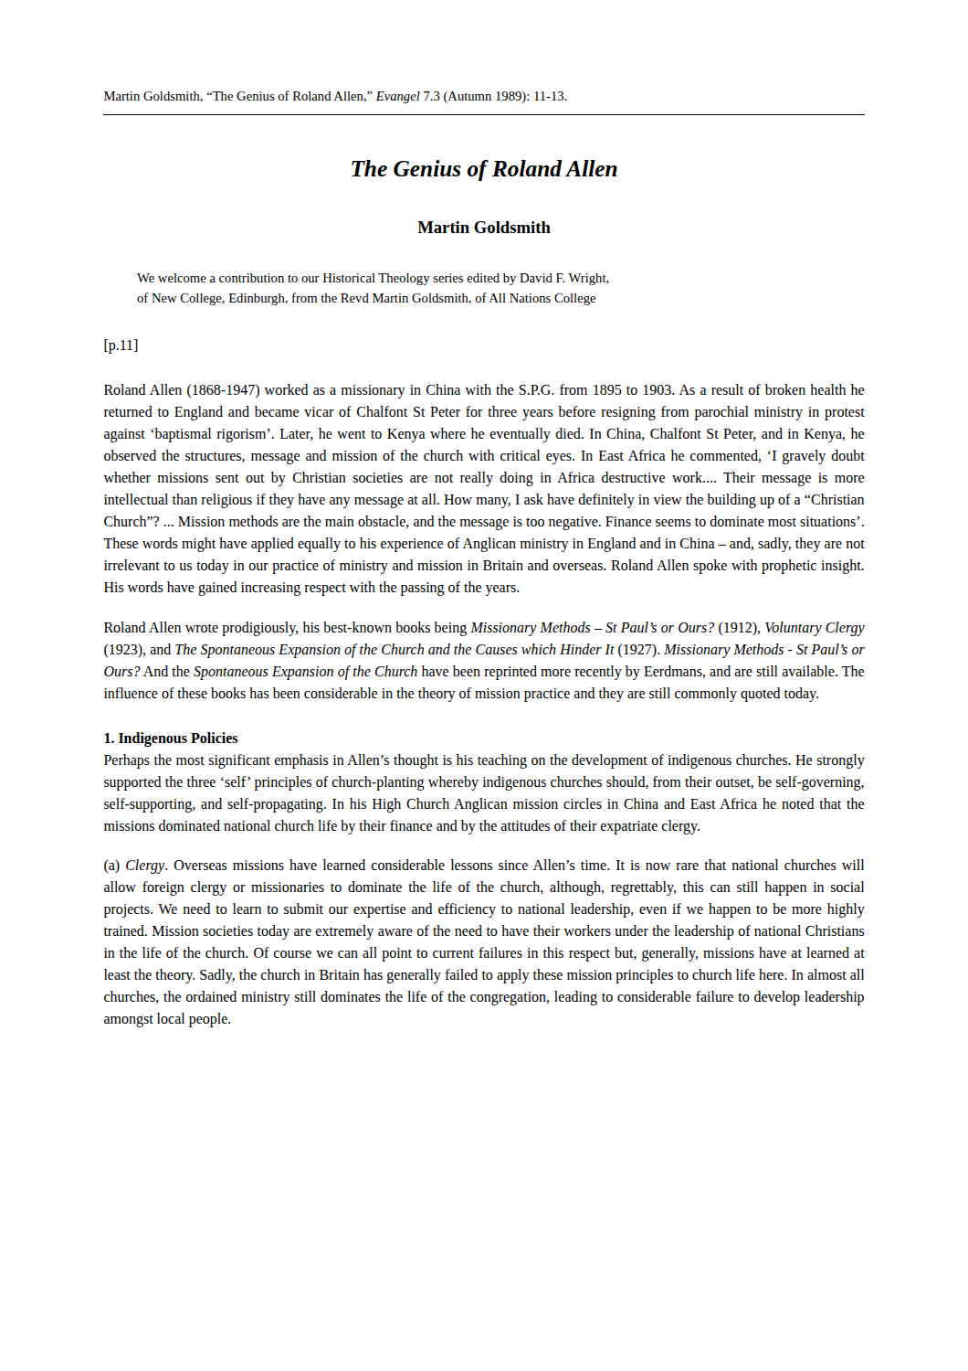Martin Goldsmith, “The Genius of Roland Allen,” Evangel 7.3 (Autumn 1989): 11-13.
The Genius of Roland Allen
Martin Goldsmith
We welcome a contribution to our Historical Theology series edited by David F. Wright,
of New College, Edinburgh, from the Revd Martin Goldsmith, of All Nations College
[p.11]
Roland Allen (1868-1947) worked as a missionary in China with the S.P.G. from 1895 to 1903. As a result of broken health he returned to England and became vicar of Chalfont St Peter for three years before resigning from parochial ministry in protest against ‘baptismal rigorism’. Later, he went to Kenya where he eventually died. In China, Chalfont St Peter, and in Kenya, he observed the structures, message and mission of the church with critical eyes. In East Africa he commented, ‘I gravely doubt whether missions sent out by Christian societies are not really doing in Africa destructive work.... Their message is more intellectual than religious if they have any message at all. How many, I ask have definitely in view the building up of a “Christian Church”? ... Mission methods are the main obstacle, and the message is too negative. Finance seems to dominate most situations’. These words might have applied equally to his experience of Anglican ministry in England and in China – and, sadly, they are not irrelevant to us today in our practice of ministry and mission in Britain and overseas. Roland Allen spoke with prophetic insight. His words have gained increasing respect with the passing of the years.
Roland Allen wrote prodigiously, his best-known books being Missionary Methods – St Paul’s or Ours? (1912), Voluntary Clergy (1923), and The Spontaneous Expansion of the Church and the Causes which Hinder It (1927). Missionary Methods - St Paul’s or Ours? And the Spontaneous Expansion of the Church have been reprinted more recently by Eerdmans, and are still available. The influence of these books has been considerable in the theory of mission practice and they are still commonly quoted today.
1. Indigenous Policies
Perhaps the most significant emphasis in Allen’s thought is his teaching on the development of indigenous churches. He strongly supported the three ‘self’ principles of church-planting whereby indigenous churches should, from their outset, be self-governing, self-supporting, and self-propagating. In his High Church Anglican mission circles in China and East Africa he noted that the missions dominated national church life by their finance and by the attitudes of their expatriate clergy.
(a) Clergy. Overseas missions have learned considerable lessons since Allen’s time. It is now rare that national churches will allow foreign clergy or missionaries to dominate the life of the church, although, regrettably, this can still happen in social projects. We need to learn to submit our expertise and efficiency to national leadership, even if we happen to be more highly trained. Mission societies today are extremely aware of the need to have their workers under the leadership of national Christians in the life of the church. Of course we can all point to current failures in this respect but, generally, missions have at learned at least the theory. Sadly, the church in Britain has generally failed to apply these mission principles to church life here. In almost all churches, the ordained ministry still dominates the life of the congregation, leading to considerable failure to develop leadership amongst local people.